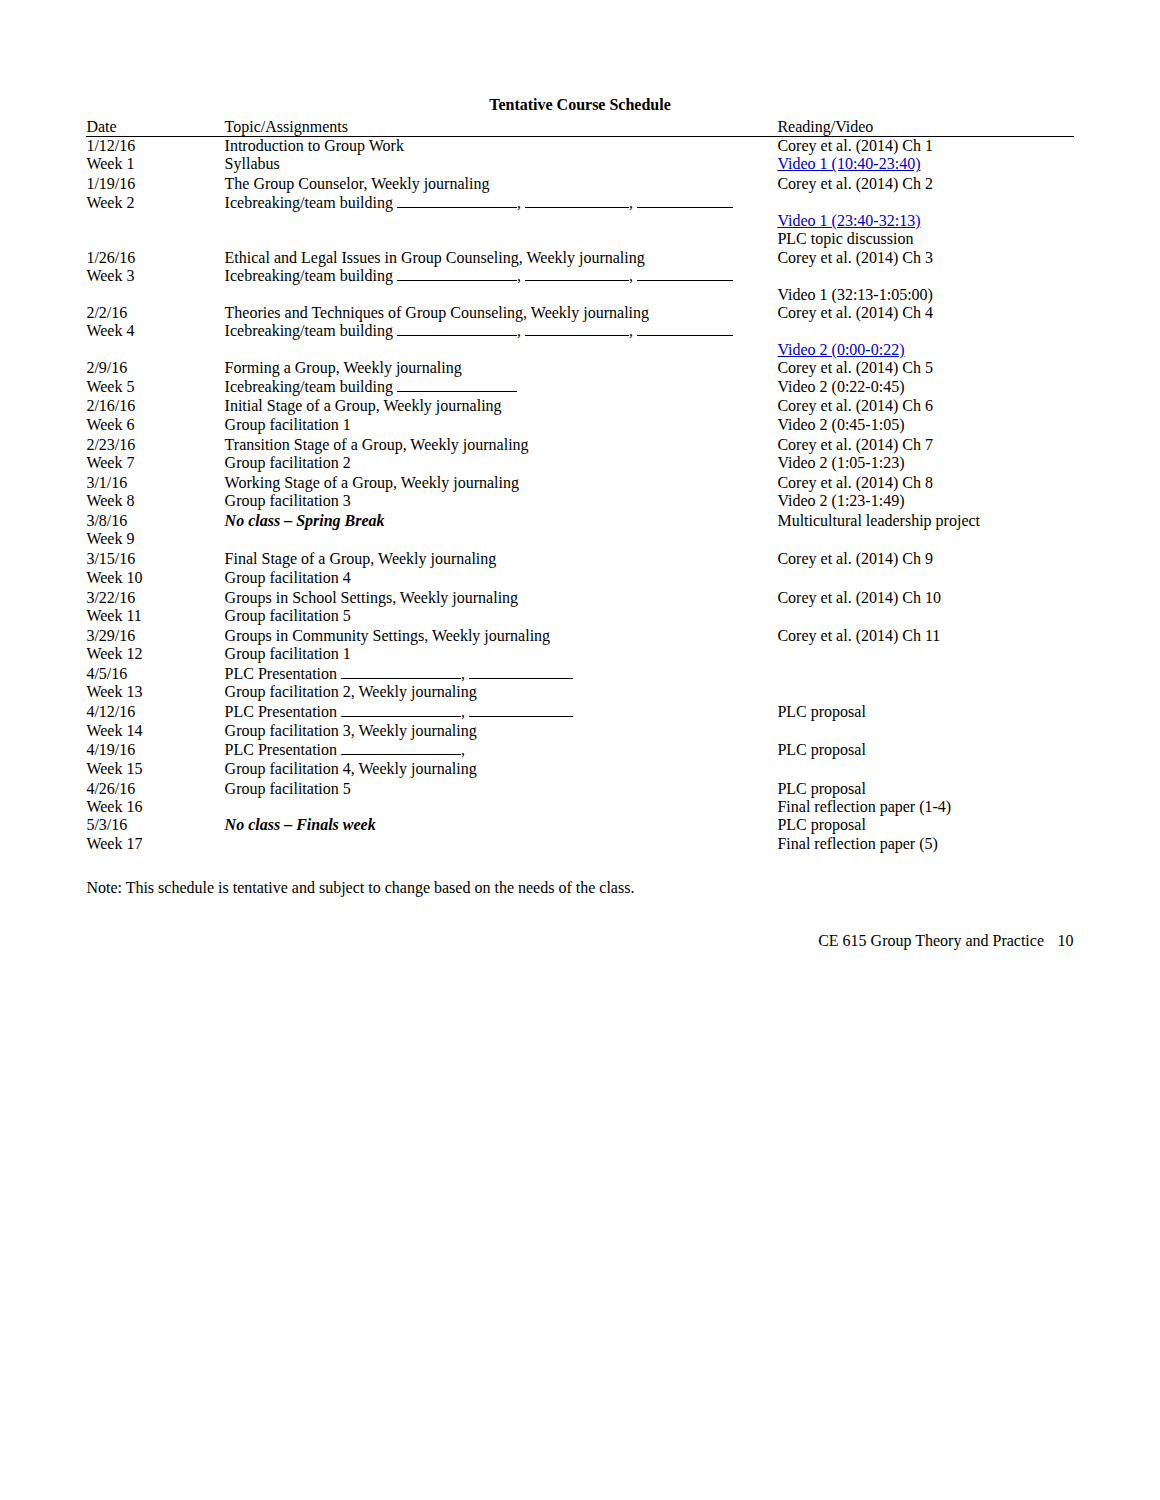Tentative Course Schedule
| Date | Topic/Assignments | Reading/Video |
| 1/12/16 Week 1 | Introduction to Group Work Syllabus | Corey et al. (2014) Ch 1 Video 1 (10:40-23:40) |
| 1/19/16 Week 2 | The Group Counselor, Weekly journaling Icebreaking/team building , , | Corey et al. (2014) Ch 2 Video 1 (23:40-32:13) PLC topic discussion |
| 1/26/16 Week 3 | Ethical and Legal Issues in Group Counseling, Weekly journaling Icebreaking/team building , , | Corey et al. (2014) Ch 3 Video 1 (32:13-1:05:00) |
| 2/2/16 Week 4 | Theories and Techniques of Group Counseling, Weekly journaling Icebreaking/team building , , | Corey et al. (2014) Ch 4 Video 2 (0:00-0:22) |
| 2/9/16 Week 5 | Forming a Group, Weekly journaling Icebreaking/team building | Corey et al. (2014) Ch 5 Video 2 (0:22-0:45) |
| 2/16/16 Week 6 | Initial Stage of a Group, Weekly journaling Group facilitation 1 | Corey et al. (2014) Ch 6 Video 2 (0:45-1:05) |
| 2/23/16 Week 7 | Transition Stage of a Group, Weekly journaling Group facilitation 2 | Corey et al. (2014) Ch 7 Video 2 (1:05-1:23) |
| 3/1/16 Week 8 | Working Stage of a Group, Weekly journaling Group facilitation 3 | Corey et al. (2014) Ch 8 Video 2 (1:23-1:49) |
| 3/8/16 Week 9 | No class – Spring Break | Multicultural leadership project |
| 3/15/16 Week 10 | Final Stage of a Group, Weekly journaling Group facilitation 4 | Corey et al. (2014) Ch 9 |
| 3/22/16 Week 11 | Groups in School Settings, Weekly journaling Group facilitation 5 | Corey et al. (2014) Ch 10 |
| 3/29/16 Week 12 | Groups in Community Settings, Weekly journaling Group facilitation 1 | Corey et al. (2014) Ch 11 |
| 4/5/16 Week 13 | PLC Presentation , Group facilitation 2, Weekly journaling | |
| 4/12/16 Week 14 | PLC Presentation , Group facilitation 3, Weekly journaling | PLC proposal |
| 4/19/16 Week 15 | PLC Presentation , Group facilitation 4, Weekly journaling | PLC proposal |
| 4/26/16 Week 16 | Group facilitation 5 | PLC proposal Final reflection paper (1-4) |
| 5/3/16 Week 17 | No class – Finals week | PLC proposal Final reflection paper (5) |
Note: This schedule is tentative and subject to change based on the needs of the class.
CE 615 Group Theory and Practice 10